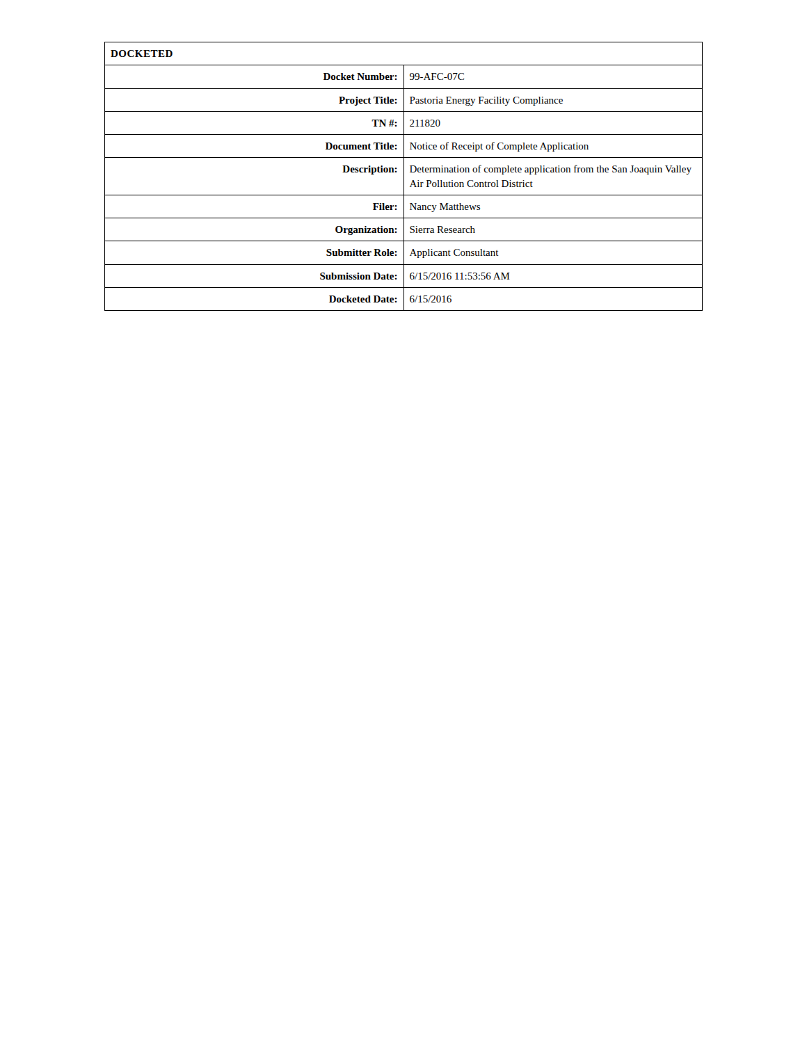| DOCKETED |
| Docket Number: | 99-AFC-07C |
| Project Title: | Pastoria Energy Facility Compliance |
| TN #: | 211820 |
| Document Title: | Notice of Receipt of Complete Application |
| Description: | Determination of complete application from the San Joaquin Valley Air Pollution Control District |
| Filer: | Nancy Matthews |
| Organization: | Sierra Research |
| Submitter Role: | Applicant Consultant |
| Submission Date: | 6/15/2016 11:53:56 AM |
| Docketed Date: | 6/15/2016 |